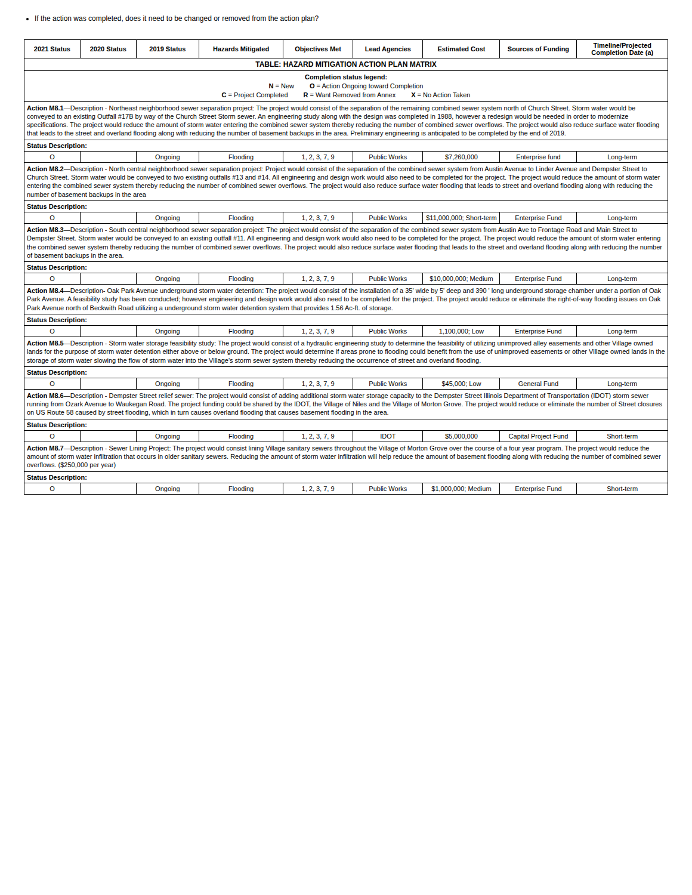If the action was completed, does it need to be changed or removed from the action plan?
| TABLE: HAZARD MITIGATION ACTION PLAN MATRIX |
| Completion status legend: N = New O = Action Ongoing toward Completion C = Project Completed R = Want Removed from Annex X = No Action Taken |
| 2021 Status | 2020 Status | 2019 Status | Hazards Mitigated | Objectives Met | Lead Agencies | Estimated Cost | Sources of Funding | Timeline/Projected Completion Date (a) |
| Action M8.1 —Description - Northeast neighborhood sewer separation project: The project would consist of the separation of the remaining combined sewer system north of Church Street. Storm water would be conveyed to an existing Outfall #17B by way of the Church Street Storm sewer. An engineering study along with the design was completed in 1988, however a redesign would be needed in order to modernize specifications. The project would reduce the amount of storm water entering the combined sewer system thereby reducing the number of combined sewer overflows. The project would also reduce surface water flooding that leads to the street and overland flooding along with reducing the number of basement backups in the area. Preliminary engineering is anticipated to be completed by the end of 2019. |
| Status Description: |
| O | | Ongoing | Flooding | 1, 2, 3, 7, 9 | Public Works | $7,260,000 | Enterprise fund | Long-term |
| Action M8.2 —Description - North central neighborhood sewer separation project: Project would consist of the separation of the combined sewer system from Austin Avenue to Linder Avenue and Dempster Street to Church Street. Storm water would be conveyed to two existing outfalls #13 and #14. All engineering and design work would also need to be completed for the project. The project would reduce the amount of storm water entering the combined sewer system thereby reducing the number of combined sewer overflows. The project would also reduce surface water flooding that leads to street and overland flooding along with reducing the number of basement backups in the area |
| Status Description: |
| O | | Ongoing | Flooding | 1, 2, 3, 7, 9 | Public Works | $11,000,000; Short-term | Enterprise Fund | Long-term |
| Action M8.3 —Description - South central neighborhood sewer separation project: The project would consist of the separation of the combined sewer system from Austin Ave to Frontage Road and Main Street to Dempster Street. Storm water would be conveyed to an existing outfall #11. All engineering and design work would also need to be completed for the project. The project would reduce the amount of storm water entering the combined sewer system thereby reducing the number of combined sewer overflows. The project would also reduce surface water flooding that leads to the street and overland flooding along with reducing the number of basement backups in the area. |
| Status Description: |
| O | | Ongoing | Flooding | 1, 2, 3, 7, 9 | Public Works | $10,000,000; Medium | Enterprise Fund | Long-term |
| Action M8.4 —Description- Oak Park Avenue underground storm water detention: The project would consist of the installation of a 35' wide by 5' deep and 390 ' long underground storage chamber under a portion of Oak Park Avenue. A feasibility study has been conducted; however engineering and design work would also need to be completed for the project. The project would reduce or eliminate the right-of-way flooding issues on Oak Park Avenue north of Beckwith Road utilizing a underground storm water detention system that provides 1.56 Ac-ft. of storage. |
| Status Description: |
| O | | Ongoing | Flooding | 1, 2, 3, 7, 9 | Public Works | 1,100,000; Low | Enterprise Fund | Long-term |
| Action M8.5 —Description - Storm water storage feasibility study: The project would consist of a hydraulic engineering study to determine the feasibility of utilizing unimproved alley easements and other Village owned lands for the purpose of storm water detention either above or below ground. The project would determine if areas prone to flooding could benefit from the use of unimproved easements or other Village owned lands in the storage of storm water slowing the flow of storm water into the Village's storm sewer system thereby reducing the occurrence of street and overland flooding. |
| Status Description: |
| O | | Ongoing | Flooding | 1, 2, 3, 7, 9 | Public Works | $45,000; Low | General Fund | Long-term |
| Action M8.6 —Description - Dempster Street relief sewer: The project would consist of adding additional storm water storage capacity to the Dempster Street Illinois Department of Transportation (IDOT) storm sewer running from Ozark Avenue to Waukegan Road. The project funding could be shared by the IDOT, the Village of Niles and the Village of Morton Grove. The project would reduce or eliminate the number of Street closures on US Route 58 caused by street flooding, which in turn causes overland flooding that causes basement flooding in the area. |
| Status Description: |
| O | | Ongoing | Flooding | 1, 2, 3, 7, 9 | IDOT | $5,000,000 | Capital Project Fund | Short-term |
| Action M8.7 —Description - Sewer Lining Project: The project would consist lining Village sanitary sewers throughout the Village of Morton Grove over the course of a four year program. The project would reduce the amount of storm water infiltration that occurs in older sanitary sewers. Reducing the amount of storm water infiltration will help reduce the amount of basement flooding along with reducing the number of combined sewer overflows. ($250,000 per year) |
| Status Description: |
| O | | Ongoing | Flooding | 1, 2, 3, 7, 9 | Public Works | $1,000,000; Medium | Enterprise Fund | Short-term |